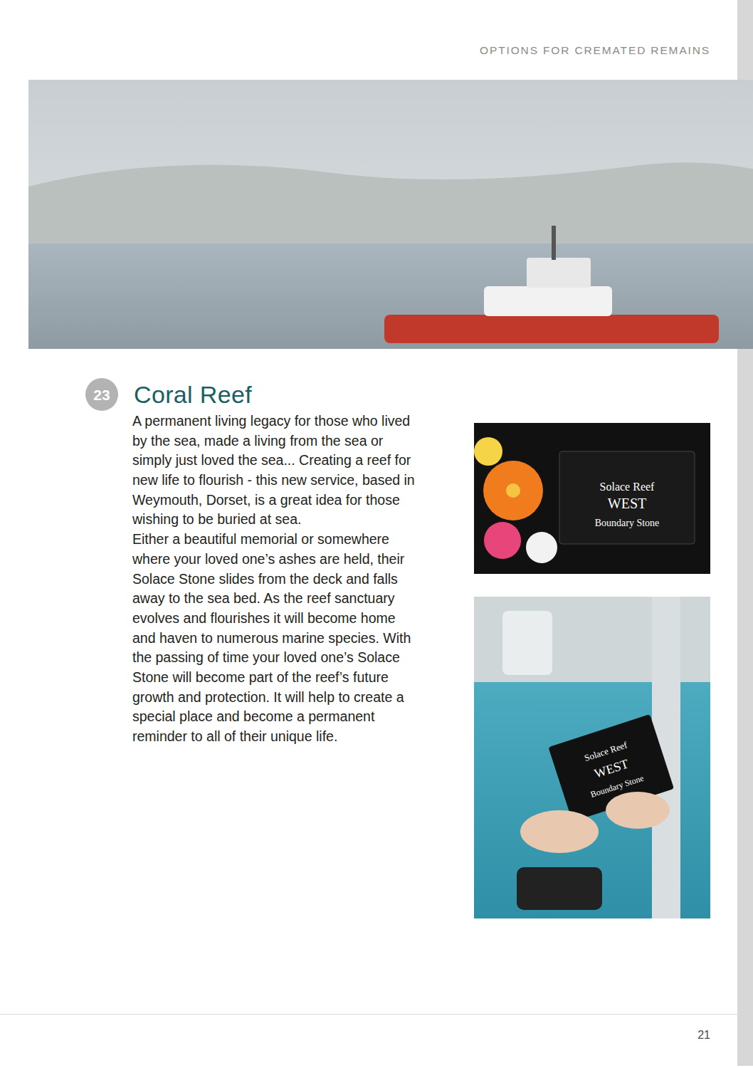Options for Cremated Remains
23
Coral Reef
A permanent living legacy for those who lived by the sea, made a living from the sea or simply just loved the sea... Creating a reef for new life to flourish - this new service, based in Weymouth, Dorset, is a great idea for those wishing to be buried at sea.
Either a beautiful memorial or somewhere where your loved one’s ashes are held, their Solace Stone slides from the deck and falls away to the sea bed. As the reef sanctuary evolves and flourishes it will become home and haven to numerous marine species. With the passing of time your loved one’s Solace Stone will become part of the reef’s future growth and protection. It will help to create a special place and become a permanent reminder to all of their unique life.
21